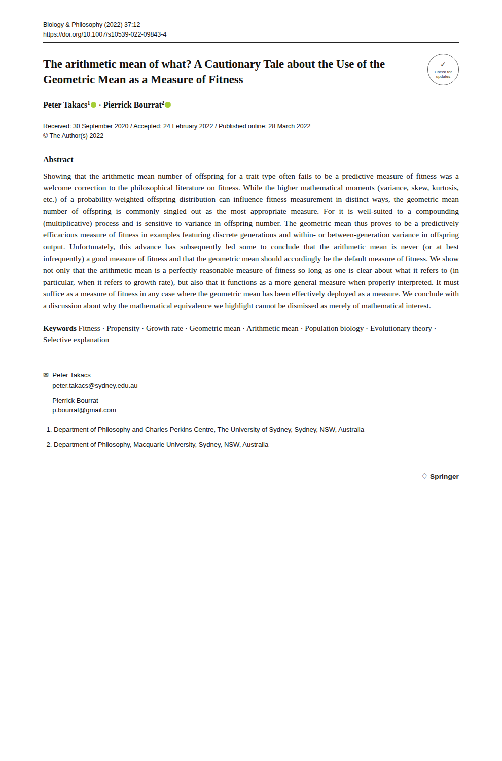Biology & Philosophy (2022) 37:12 https://doi.org/10.1007/s10539-022-09843-4
✓ Check for
updates
The arithmetic mean of what? A Cautionary Tale about the Use of the Geometric Mean as a Measure of Fitness
Peter Takacs1 · Pierrick Bourrat2
Received: 30 September 2020 / Accepted: 24 February 2022 / Published online: 28 March 2022
© The Author(s) 2022
Abstract
Showing that the arithmetic mean number of offspring for a trait type often fails to be a predictive measure of fitness was a welcome correction to the philosophical literature on fitness. While the higher mathematical moments (variance, skew, kurtosis, etc.) of a probability-weighted offspring distribution can influence fitness measurement in distinct ways, the geometric mean number of offspring is commonly singled out as the most appropriate measure. For it is well-suited to a compounding (multiplicative) process and is sensitive to variance in offspring number. The geometric mean thus proves to be a predictively efficacious measure of fitness in examples featuring discrete generations and within- or between-generation variance in offspring output. Unfortunately, this advance has subsequently led some to conclude that the arithmetic mean is never (or at best infrequently) a good measure of fitness and that the geometric mean should accordingly be the default measure of fitness. We show not only that the arithmetic mean is a perfectly reasonable measure of fitness so long as one is clear about what it refers to (in particular, when it refers to growth rate), but also that it functions as a more general measure when properly interpreted. It must suffice as a measure of fitness in any case where the geometric mean has been effectively deployed as a measure. We conclude with a discussion about why the mathematical equivalence we highlight cannot be dismissed as merely of mathematical interest.
Keywords Fitness · Propensity · Growth rate · Geometric mean · Arithmetic mean · Population biology · Evolutionary theory · Selective explanation
✉Peter Takacs peter.takacs@sydney.edu.au
Pierrick Bourrat
p.bourrat@gmail.com
Department of Philosophy and Charles Perkins Centre, The University of Sydney, Sydney, NSW, Australia
Department of Philosophy, Macquarie University, Sydney, NSW, Australia
♢Springer